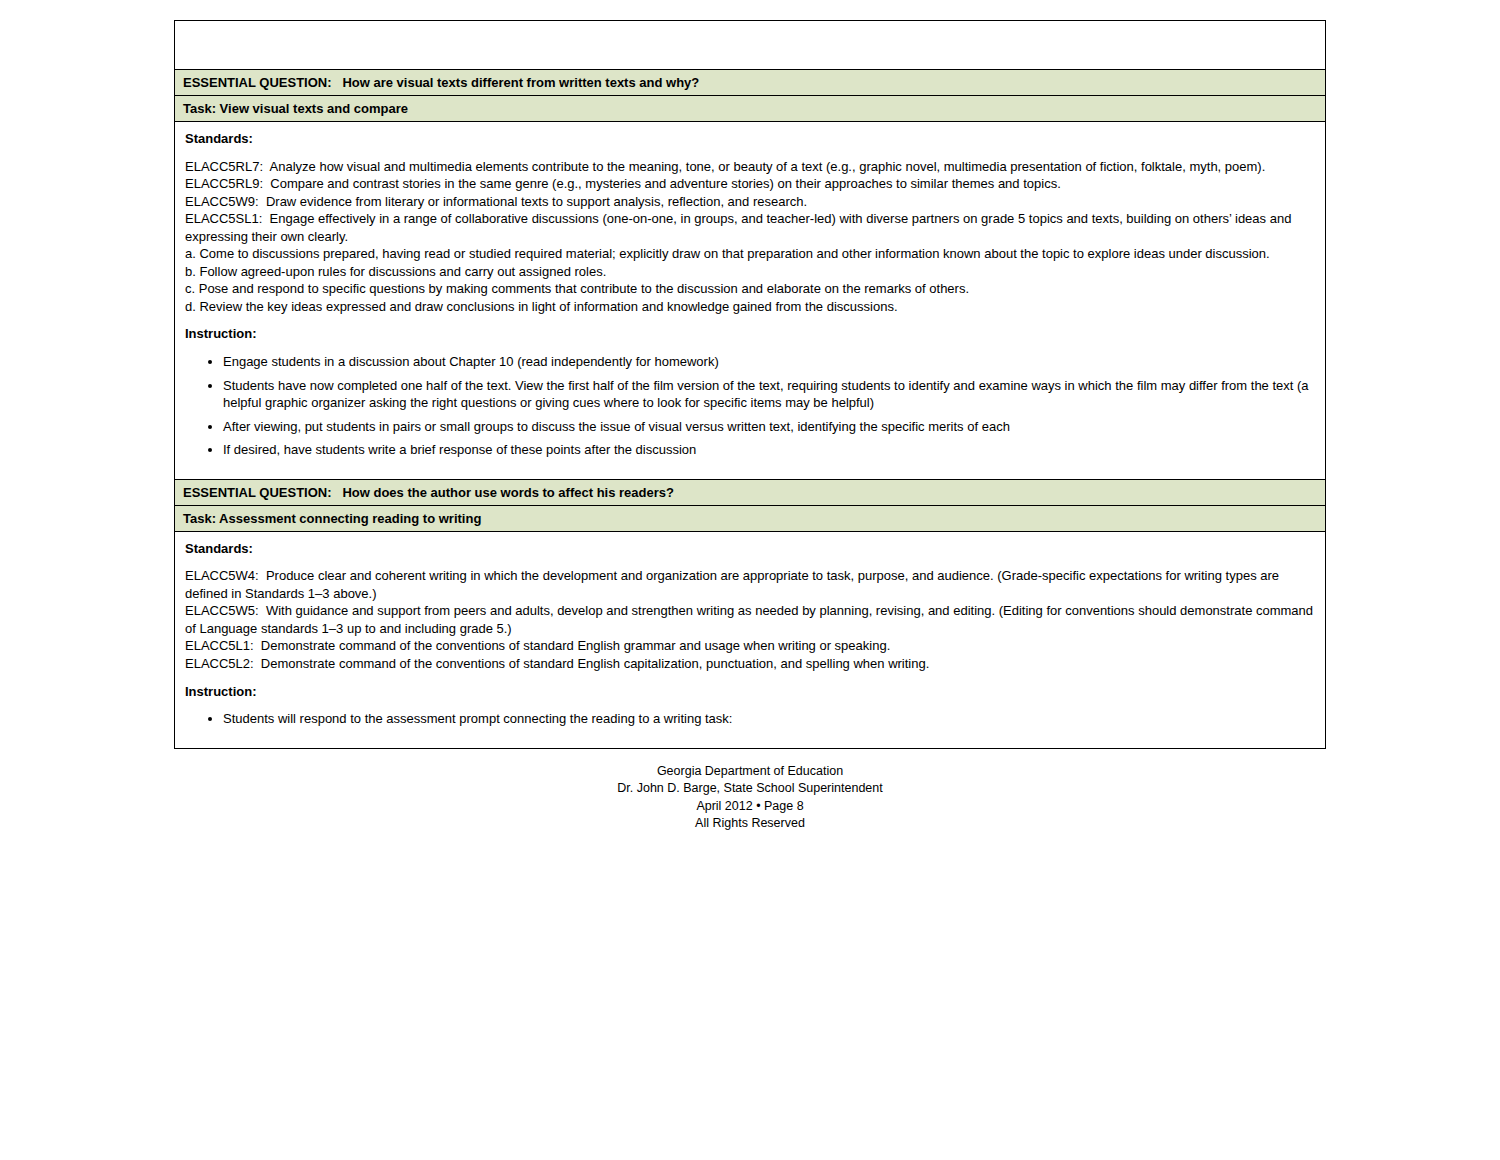ESSENTIAL QUESTION: How are visual texts different from written texts and why?
Task: View visual texts and compare
Standards:
ELACC5RL7: Analyze how visual and multimedia elements contribute to the meaning, tone, or beauty of a text (e.g., graphic novel, multimedia presentation of fiction, folktale, myth, poem).
ELACC5RL9: Compare and contrast stories in the same genre (e.g., mysteries and adventure stories) on their approaches to similar themes and topics.
ELACC5W9: Draw evidence from literary or informational texts to support analysis, reflection, and research.
ELACC5SL1: Engage effectively in a range of collaborative discussions (one-on-one, in groups, and teacher-led) with diverse partners on grade 5 topics and texts, building on others’ ideas and expressing their own clearly.
a. Come to discussions prepared, having read or studied required material; explicitly draw on that preparation and other information known about the topic to explore ideas under discussion.
b. Follow agreed-upon rules for discussions and carry out assigned roles.
c. Pose and respond to specific questions by making comments that contribute to the discussion and elaborate on the remarks of others.
d. Review the key ideas expressed and draw conclusions in light of information and knowledge gained from the discussions.
Instruction:
Engage students in a discussion about Chapter 10 (read independently for homework)
Students have now completed one half of the text. View the first half of the film version of the text, requiring students to identify and examine ways in which the film may differ from the text (a helpful graphic organizer asking the right questions or giving cues where to look for specific items may be helpful)
After viewing, put students in pairs or small groups to discuss the issue of visual versus written text, identifying the specific merits of each
If desired, have students write a brief response of these points after the discussion
ESSENTIAL QUESTION: How does the author use words to affect his readers?
Task: Assessment connecting reading to writing
Standards:
ELACC5W4: Produce clear and coherent writing in which the development and organization are appropriate to task, purpose, and audience. (Grade-specific expectations for writing types are defined in Standards 1–3 above.)
ELACC5W5: With guidance and support from peers and adults, develop and strengthen writing as needed by planning, revising, and editing. (Editing for conventions should demonstrate command of Language standards 1–3 up to and including grade 5.)
ELACC5L1: Demonstrate command of the conventions of standard English grammar and usage when writing or speaking.
ELACC5L2: Demonstrate command of the conventions of standard English capitalization, punctuation, and spelling when writing.
Instruction:
Students will respond to the assessment prompt connecting the reading to a writing task:
Georgia Department of Education
Dr. John D. Barge, State School Superintendent
April 2012 • Page 8
All Rights Reserved